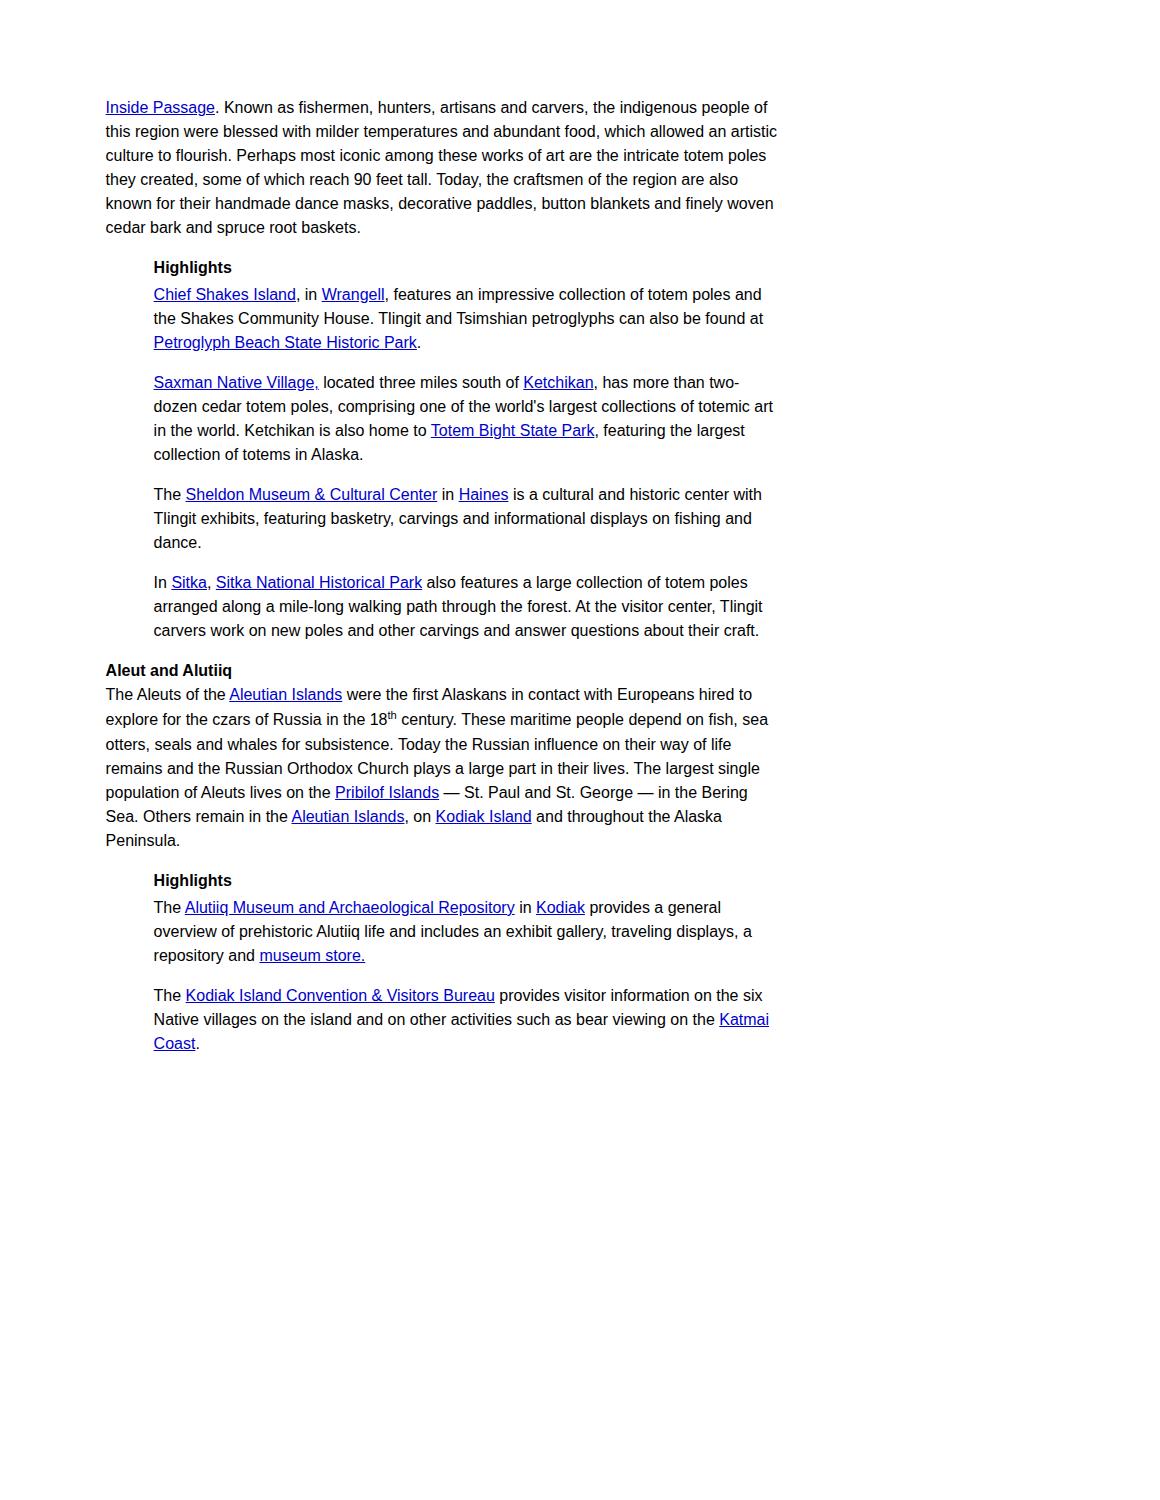Inside Passage. Known as fishermen, hunters, artisans and carvers, the indigenous people of this region were blessed with milder temperatures and abundant food, which allowed an artistic culture to flourish. Perhaps most iconic among these works of art are the intricate totem poles they created, some of which reach 90 feet tall. Today, the craftsmen of the region are also known for their handmade dance masks, decorative paddles, button blankets and finely woven cedar bark and spruce root baskets.
Highlights
Chief Shakes Island, in Wrangell, features an impressive collection of totem poles and the Shakes Community House. Tlingit and Tsimshian petroglyphs can also be found at Petroglyph Beach State Historic Park.
Saxman Native Village, located three miles south of Ketchikan, has more than two-dozen cedar totem poles, comprising one of the world's largest collections of totemic art in the world. Ketchikan is also home to Totem Bight State Park, featuring the largest collection of totems in Alaska.
The Sheldon Museum & Cultural Center in Haines is a cultural and historic center with Tlingit exhibits, featuring basketry, carvings and informational displays on fishing and dance.
In Sitka, Sitka National Historical Park also features a large collection of totem poles arranged along a mile-long walking path through the forest. At the visitor center, Tlingit carvers work on new poles and other carvings and answer questions about their craft.
Aleut and Alutiiq
The Aleuts of the Aleutian Islands were the first Alaskans in contact with Europeans hired to explore for the czars of Russia in the 18th century. These maritime people depend on fish, sea otters, seals and whales for subsistence. Today the Russian influence on their way of life remains and the Russian Orthodox Church plays a large part in their lives. The largest single population of Aleuts lives on the Pribilof Islands — St. Paul and St. George — in the Bering Sea. Others remain in the Aleutian Islands, on Kodiak Island and throughout the Alaska Peninsula.
Highlights
The Alutiiq Museum and Archaeological Repository in Kodiak provides a general overview of prehistoric Alutiiq life and includes an exhibit gallery, traveling displays, a repository and museum store.
The Kodiak Island Convention & Visitors Bureau provides visitor information on the six Native villages on the island and on other activities such as bear viewing on the Katmai Coast.